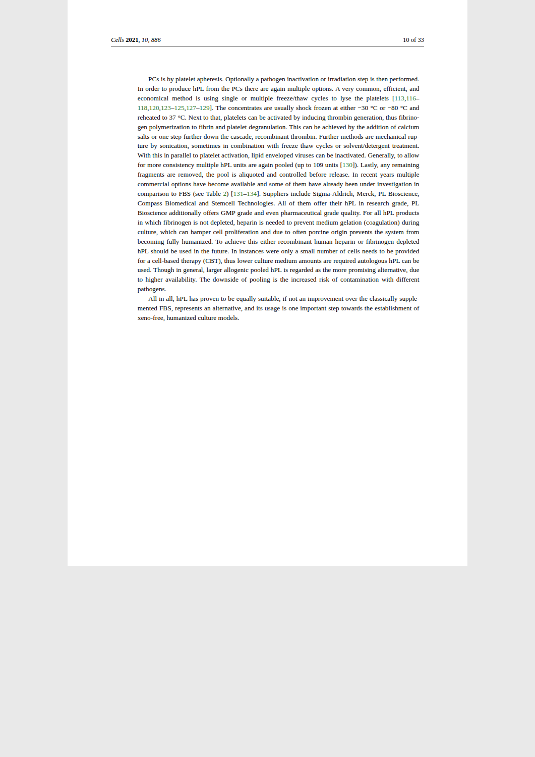Cells 2021, 10, 886
10 of 33
PCs is by platelet apheresis. Optionally a pathogen inactivation or irradiation step is then performed. In order to produce hPL from the PCs there are again multiple options. A very common, efficient, and economical method is using single or multiple freeze/thaw cycles to lyse the platelets [113,116–118,120,123–125,127–129]. The concentrates are usually shock frozen at either −30 °C or −80 °C and reheated to 37 °C. Next to that, platelets can be activated by inducing thrombin generation, thus fibrinogen polymerization to fibrin and platelet degranulation. This can be achieved by the addition of calcium salts or one step further down the cascade, recombinant thrombin. Further methods are mechanical rupture by sonication, sometimes in combination with freeze thaw cycles or solvent/detergent treatment. With this in parallel to platelet activation, lipid enveloped viruses can be inactivated. Generally, to allow for more consistency multiple hPL units are again pooled (up to 109 units [130]). Lastly, any remaining fragments are removed, the pool is aliquoted and controlled before release. In recent years multiple commercial options have become available and some of them have already been under investigation in comparison to FBS (see Table 2) [131–134]. Suppliers include Sigma-Aldrich, Merck, PL Bioscience, Compass Biomedical and Stemcell Technologies. All of them offer their hPL in research grade, PL Bioscience additionally offers GMP grade and even pharmaceutical grade quality. For all hPL products in which fibrinogen is not depleted, heparin is needed to prevent medium gelation (coagulation) during culture, which can hamper cell proliferation and due to often porcine origin prevents the system from becoming fully humanized. To achieve this either recombinant human heparin or fibrinogen depleted hPL should be used in the future. In instances were only a small number of cells needs to be provided for a cell-based therapy (CBT), thus lower culture medium amounts are required autologous hPL can be used. Though in general, larger allogenic pooled hPL is regarded as the more promising alternative, due to higher availability. The downside of pooling is the increased risk of contamination with different pathogens.
All in all, hPL has proven to be equally suitable, if not an improvement over the classically supplemented FBS, represents an alternative, and its usage is one important step towards the establishment of xeno-free, humanized culture models.